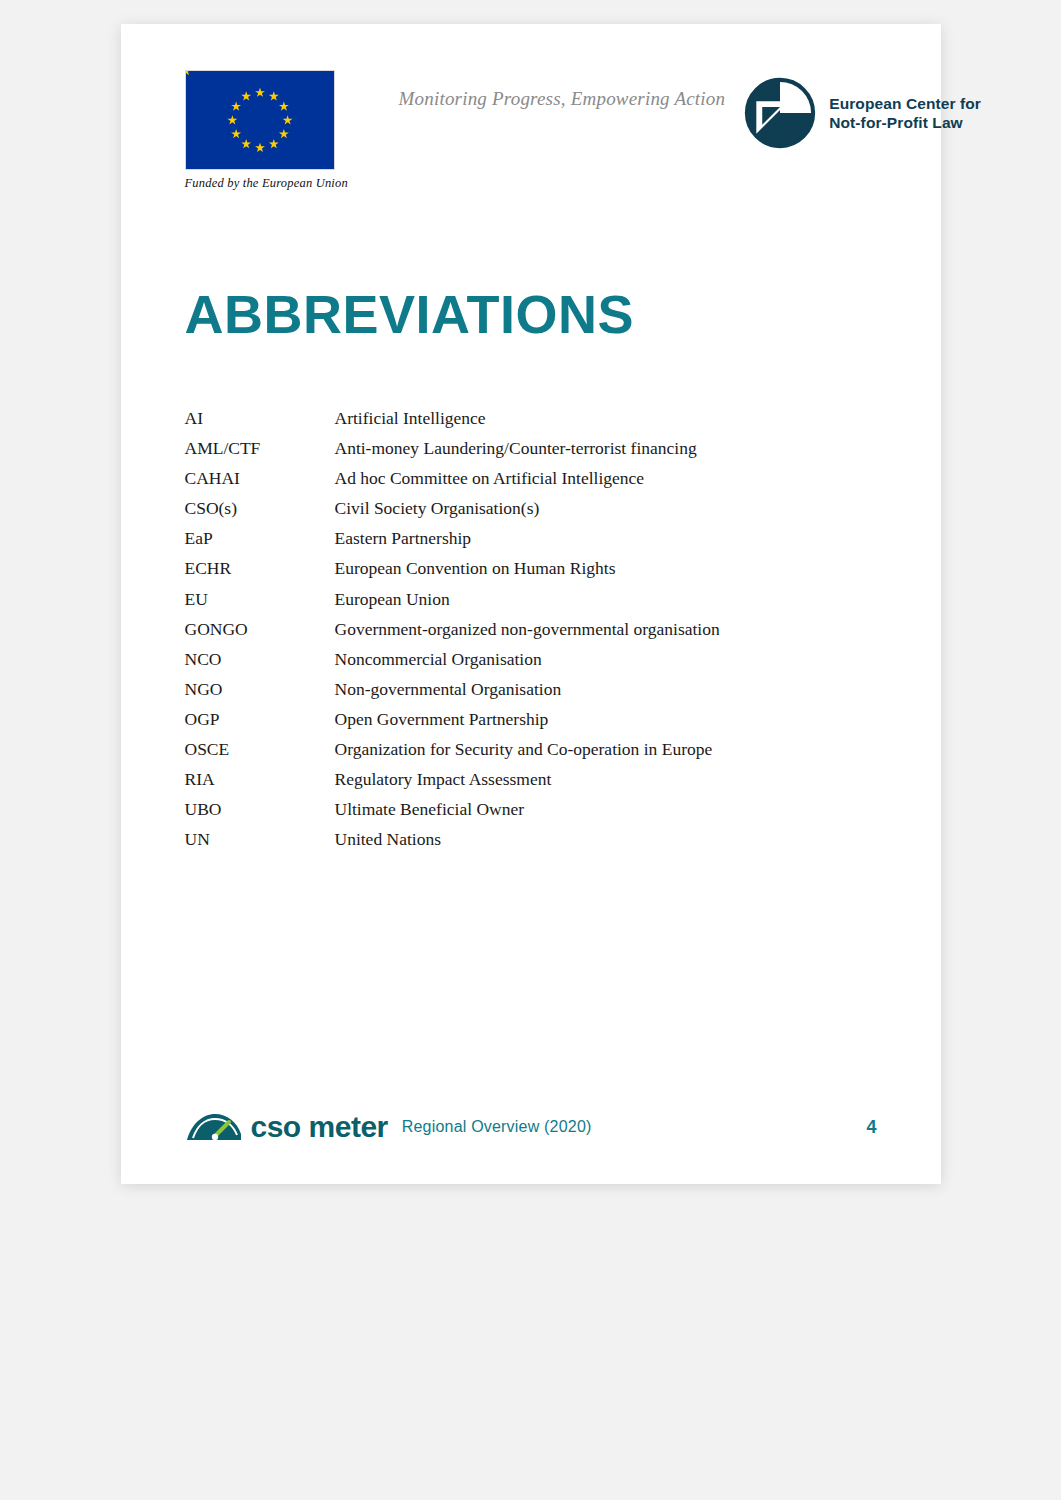Funded by the European Union
Monitoring Progress, Empowering Action
European Center for
Not-for-Profit Law
Abbreviations
AI
Artificial Intelligence
AML/CTF
Anti-money Laundering/Counter-terrorist financing
CAHAI
Ad hoc Committee on Artificial Intelligence
CSO(s)
Civil Society Organisation(s)
EaP
Eastern Partnership
ECHR
European Convention on Human Rights
EU
European Union
GONGO
Government-organized non-governmental organisation
NCO
Noncommercial Organisation
NGO
Non-governmental Organisation
OGP
Open Government Partnership
OSCE
Organization for Security and Co-operation in Europe
RIA
Regulatory Impact Assessment
UBO
Ultimate Beneficial Owner
UN
United Nations
cso meter
Regional Overview (2020)
4